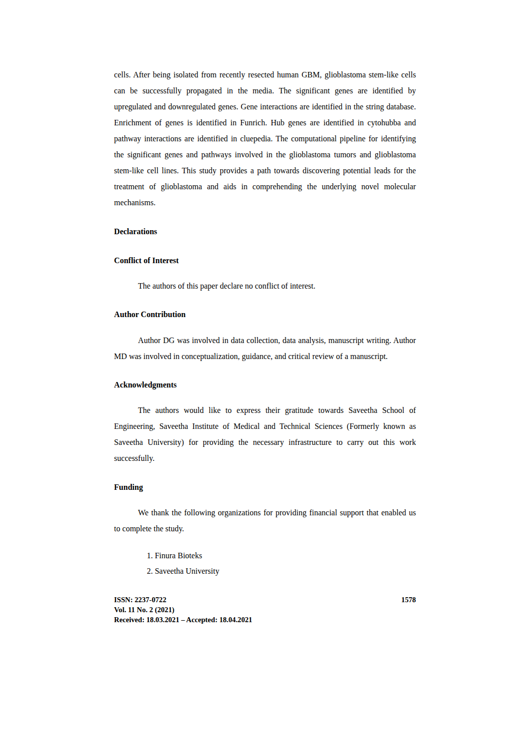cells. After being isolated from recently resected human GBM, glioblastoma stem-like cells can be successfully propagated in the media. The significant genes are identified by upregulated and downregulated genes. Gene interactions are identified in the string database. Enrichment of genes is identified in Funrich. Hub genes are identified in cytohubba and pathway interactions are identified in cluepedia. The computational pipeline for identifying the significant genes and pathways involved in the glioblastoma tumors and glioblastoma stem-like cell lines. This study provides a path towards discovering potential leads for the treatment of glioblastoma and aids in comprehending the underlying novel molecular mechanisms.
Declarations
Conflict of Interest
The authors of this paper declare no conflict of interest.
Author Contribution
Author DG was involved in data collection, data analysis, manuscript writing. Author MD was involved in conceptualization, guidance, and critical review of a manuscript.
Acknowledgments
The authors would like to express their gratitude towards Saveetha School of Engineering, Saveetha Institute of Medical and Technical Sciences (Formerly known as Saveetha University) for providing the necessary infrastructure to carry out this work successfully.
Funding
We thank the following organizations for providing financial support that enabled us to complete the study.
Finura Bioteks
Saveetha University
ISSN: 2237-0722
Vol. 11 No. 2 (2021)
Received: 18.03.2021 – Accepted: 18.04.2021
1578